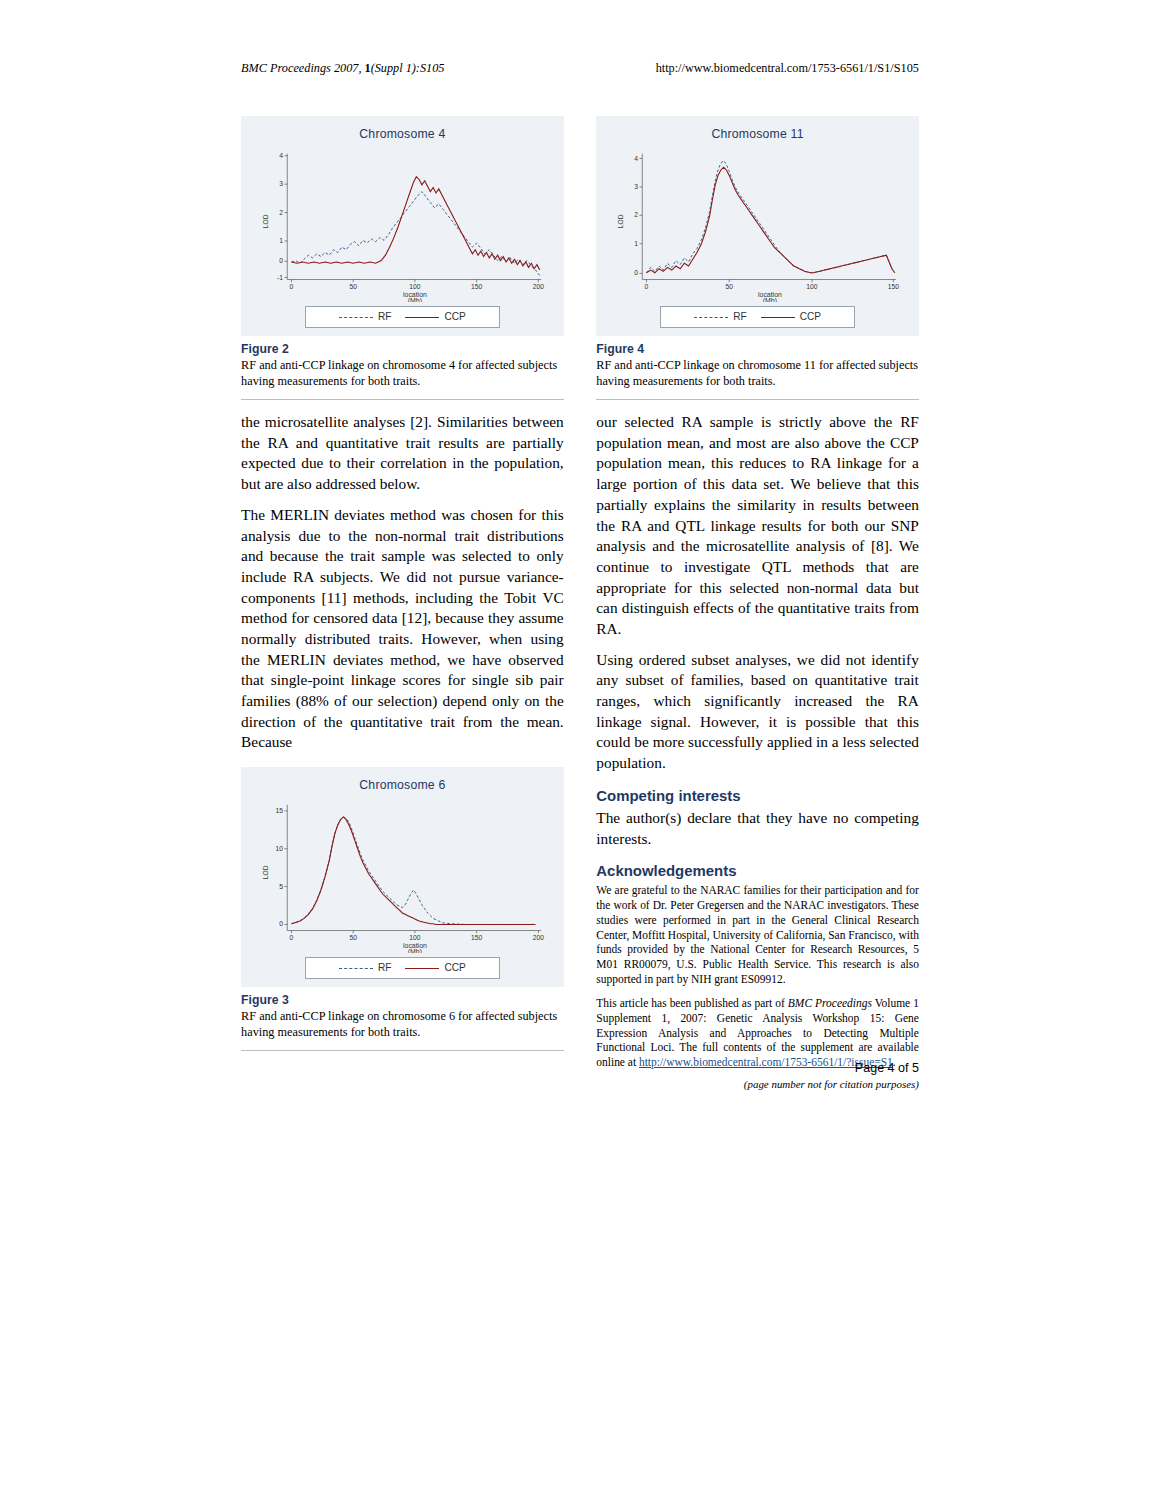BMC Proceedings 2007, 1(Suppl 1):S105
http://www.biomedcentral.com/1753-6561/1/S1/S105
Chromosome 4
4 3 2 1 0 -1 0 50 100 150 200 LOD location (Mb)
RF
CCP
Figure 2 RF and anti-CCP linkage on chromosome 4 for affected subjects having measurements for both traits.
the microsatellite analyses [2]. Similarities between the RA and quantitative trait results are partially expected due to their correlation in the population, but are also addressed below.
The MERLIN deviates method was chosen for this analysis due to the non-normal trait distributions and because the trait sample was selected to only include RA subjects. We did not pursue variance-components [11] methods, including the Tobit VC method for censored data [12], because they assume normally distributed traits. However, when using the MERLIN deviates method, we have observed that single-point linkage scores for single sib pair families (88% of our selection) depend only on the direction of the quantitative trait from the mean. Because
Chromosome 6
15 10 5 0 0 50 100 150 200 LOD location (Mb)
RF
CCP
Figure 3 RF and anti-CCP linkage on chromosome 6 for affected subjects having measurements for both traits.
Chromosome 11
4 3 2 1 0 0 50 100 150 LOD location (Mb)
RF
CCP
Figure 4 RF and anti-CCP linkage on chromosome 11 for affected subjects having measurements for both traits.
our selected RA sample is strictly above the RF population mean, and most are also above the CCP population mean, this reduces to RA linkage for a large portion of this data set. We believe that this partially explains the similarity in results between the RA and QTL linkage results for both our SNP analysis and the microsatellite analysis of [8]. We continue to investigate QTL methods that are appropriate for this selected non-normal data but can distinguish effects of the quantitative traits from RA.
Using ordered subset analyses, we did not identify any subset of families, based on quantitative trait ranges, which significantly increased the RA linkage signal. However, it is possible that this could be more successfully applied in a less selected population.
Competing interests
The author(s) declare that they have no competing interests.
Acknowledgements
We are grateful to the NARAC families for their participation and for the work of Dr. Peter Gregersen and the NARAC investigators. These studies were performed in part in the General Clinical Research Center, Moffitt Hospital, University of California, San Francisco, with funds provided by the National Center for Research Resources, 5 M01 RR00079, U.S. Public Health Service. This research is also supported in part by NIH grant ES09912.
This article has been published as part of BMC Proceedings Volume 1 Supplement 1, 2007: Genetic Analysis Workshop 15: Gene Expression Analysis and Approaches to Detecting Multiple Functional Loci. The full contents of the supplement are available online at http://www.biomedcentral.com/1753-6561/1/?issue=S1.
Page 4 of 5
(page number not for citation purposes)